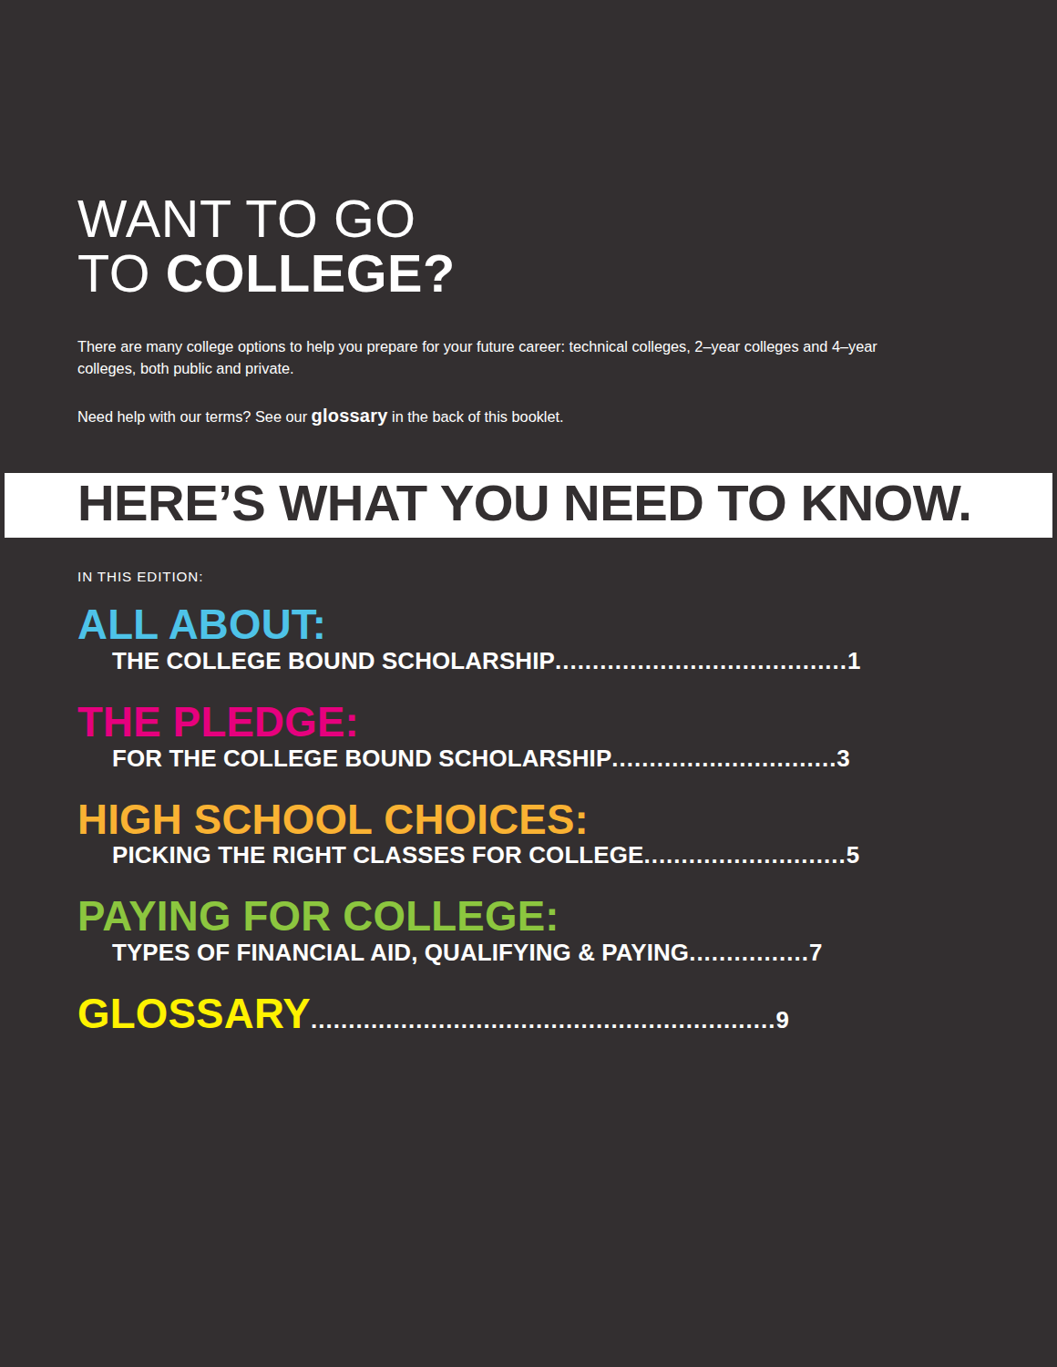WANT TO GO
TO COLLEGE?
There are many college options to help you prepare for your future career: technical colleges, 2–year colleges and 4–year colleges, both public and private.
Need help with our terms? See our glossary in the back of this booklet.
HERE’S WHAT YOU NEED TO KNOW.
IN THIS EDITION:
ALL ABOUT: THE COLLEGE BOUND SCHOLARSHIP....................................... 1
THE PLEDGE: FOR THE COLLEGE BOUND SCHOLARSHIP.............................. 3
HIGH SCHOOL CHOICES: PICKING THE RIGHT CLASSES FOR COLLEGE........................... 5
PAYING FOR COLLEGE: TYPES OF FINANCIAL AID, QUALIFYING & PAYING................ 7
GLOSSARY..............................................................9